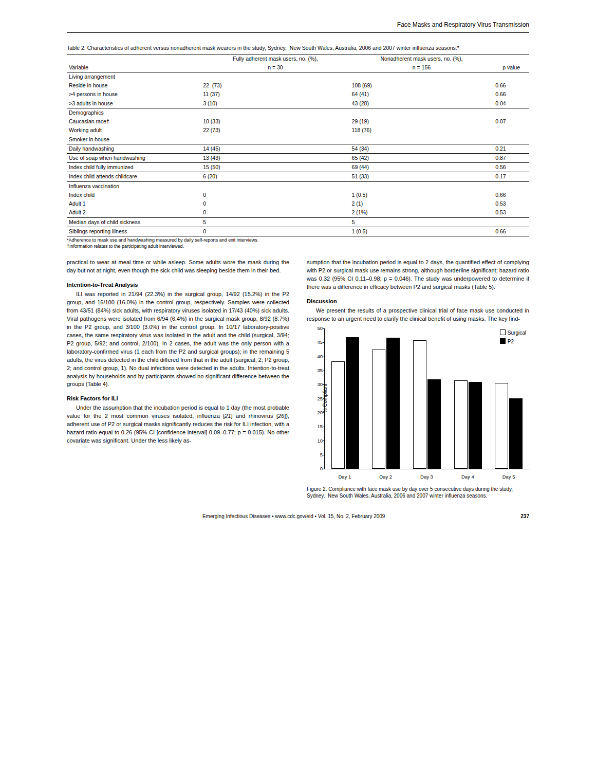Face Masks and Respiratory Virus Transmission
Table 2. Characteristics of adherent versus nonadherent mask wearers in the study, Sydney, New South Wales, Australia, 2006 and 2007 winter influenza seasons.*
| | Fully adherent mask users, no. (%), | Nonadherent mask users, no. (%), | |
| --- | --- | --- | --- |
| Variable | n = 30 | n = 156 | p value |
| Living arrangement | | | |
| Reside in house | 22 (73) | 108 (69) | 0.66 |
| >4 persons in house | 11 (37) | 64 (41) | 0.66 |
| >3 adults in house | 3 (10) | 43 (28) | 0.04 |
| Demographics | | | |
| Caucasian race† | 10 (33) | 29 (19) | 0.07 |
| Working adult | 22 (73) | 118 (76) | |
| Smoker in house | | | |
| Daily handwashing | 14 (45) | 54 (34) | 0.21 |
| Use of soap when handwashing | 13 (43) | 65 (42) | 0.87 |
| Index child fully immunized | 15 (50) | 69 (44) | 0.56 |
| Index child attends childcare | 6 (20) | 51 (33) | 0.17 |
| Influenza vaccination | | | |
| Index child | 0 | 1 (0.5) | 0.66 |
| Adult 1 | 0 | 2 (1) | 0.53 |
| Adult 2 | 0 | 2 (1%) | 0.53 |
| Median days of child sickness | 5 | 5 | |
| Siblings reporting illness | 0 | 1 (0.5) | 0.66 |
*Adherence to mask use and handwashing measured by daily self-reports and exit interviews.
†Information relates to the participating adult interviewed.
practical to wear at meal time or while asleep. Some adults wore the mask during the day but not at night, even though the sick child was sleeping beside them in their bed.
Intention-to-Treat Analysis
ILI was reported in 21/94 (22.3%) in the surgical group, 14/92 (15.2%) in the P2 group, and 16/100 (16.0%) in the control group, respectively. Samples were collected from 43/51 (84%) sick adults, with respiratory viruses isolated in 17/43 (40%) sick adults. Viral pathogens were isolated from 6/94 (6.4%) in the surgical mask group, 8/92 (8.7%) in the P2 group, and 3/100 (3.0%) in the control group. In 10/17 laboratory-positive cases, the same respiratory virus was isolated in the adult and the child (surgical, 3/94; P2 group, 5/92; and control, 2/100). In 2 cases, the adult was the only person with a laboratory-confirmed virus (1 each from the P2 and surgical groups); in the remaining 5 adults, the virus detected in the child differed from that in the adult (surgical, 2; P2 group, 2; and control group, 1). No dual infections were detected in the adults. Intention-to-treat analysis by households and by participants showed no significant difference between the groups (Table 4).
Risk Factors for ILI
Under the assumption that the incubation period is equal to 1 day (the most probable value for the 2 most common viruses isolated, influenza [21] and rhinovirus [26]), adherent use of P2 or surgical masks significantly reduces the risk for ILI infection, with a hazard ratio equal to 0.26 (95% CI [confidence interval] 0.09–0.77; p = 0.015). No other covariate was significant. Under the less likely as-
sumption that the incubation period is equal to 2 days, the quantified effect of complying with P2 or surgical mask use remains strong, although borderline significant; hazard ratio was 0.32 (95% CI 0.11–0.98; p = 0.046). The study was underpowered to determine if there was a difference in efficacy between P2 and surgical masks (Table 5).
Discussion
We present the results of a prospective clinical trial of face mask use conducted in response to an urgent need to clarify the clinical benefit of using masks. The key find-
Surgical
P2
% Compliant
50
45
40
35
30
25
20
15
10
5
0
Day 1
Day 2
Day 3
Day 4
Day 5
Figure 2. Compliance with face mask use by day over 5 consecutive days during the study, Sydney, New South Wales, Australia, 2006 and 2007 winter influenza seasons.
Emerging Infectious Diseases • www.cdc.gov/eid • Vol. 15, No. 2, February 2009
237